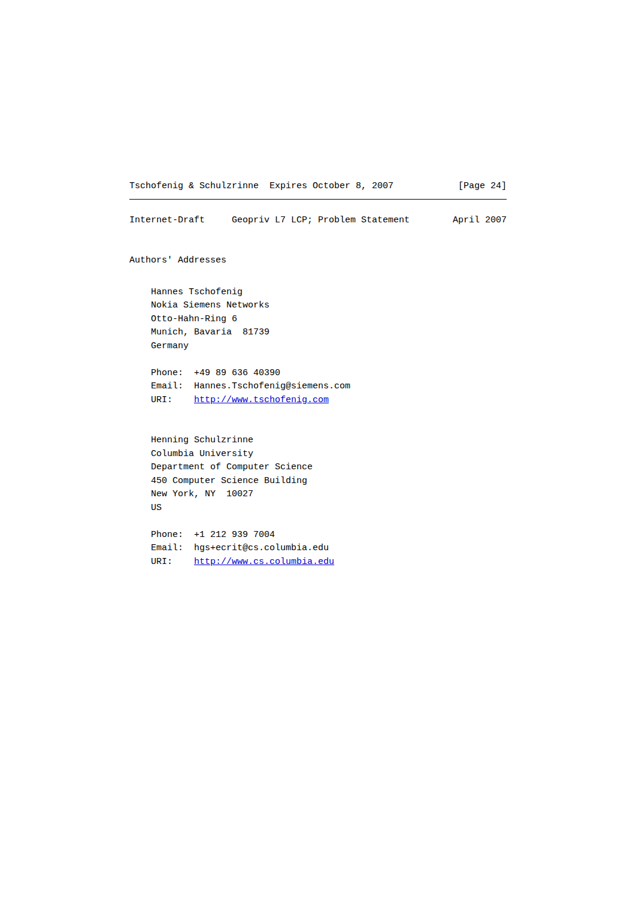Tschofenig & Schulzrinne Expires October 8, 2007 [Page 24]
Internet-Draft Geopriv L7 LCP; Problem Statement April 2007
Authors' Addresses
Hannes Tschofenig
Nokia Siemens Networks
Otto-Hahn-Ring 6
Munich, Bavaria  81739
Germany
Phone:  +49 89 636 40390
Email:  Hannes.Tschofenig@siemens.com
URI:    http://www.tschofenig.com
Henning Schulzrinne
Columbia University
Department of Computer Science
450 Computer Science Building
New York, NY  10027
US
Phone:  +1 212 939 7004
Email:  hgs+ecrit@cs.columbia.edu
URI:    http://www.cs.columbia.edu